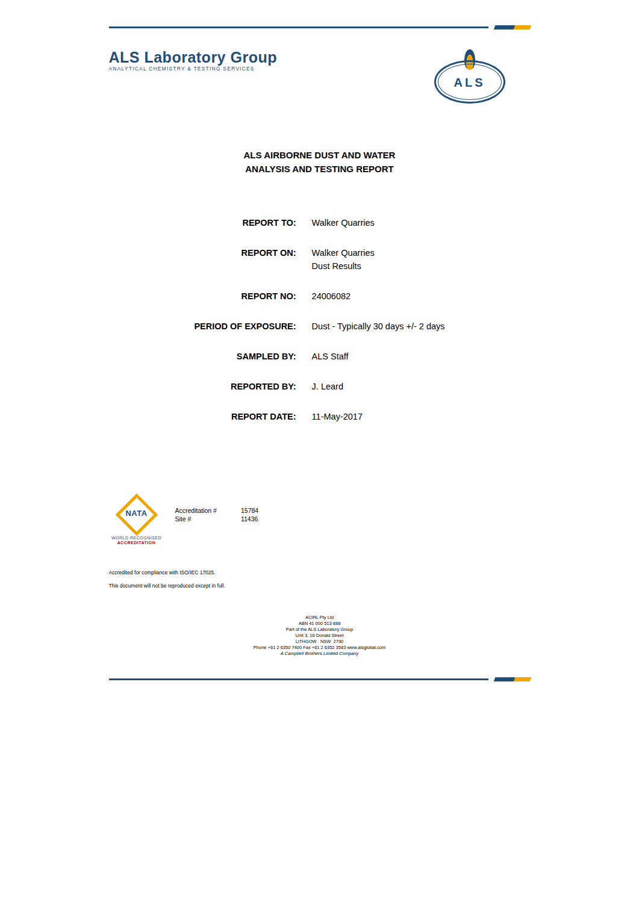ALS Laboratory Group
ANALYTICAL CHEMISTRY & TESTING SERVICES
ALS
ALS AIRBORNE DUST AND WATER
ANALYSIS AND TESTING REPORT
| REPORT TO: | Walker Quarries |
| REPORT ON: | Walker Quarries Dust Results |
| REPORT NO: | 24006082 |
| PERIOD OF EXPOSURE: | Dust - Typically 30 days +/- 2 days |
| SAMPLED BY: | ALS Staff |
| REPORTED BY: | J. Leard |
| REPORT DATE: | 11-May-2017 |
NATA
WORLD RECOGNISED
ACCREDITATION
| Accreditation # | 15784 |
| Site # | 11436 |
Accredited for compliance with ISO/IEC 17025.
This document will not be reproduced except in full.
ACIRL Pty Ltd
ABN 41 000 513 888
Part of the ALS Laboratory Group
Unit 3, 16 Donald Street
LITHGOW NSW 2790
Phone +61 2 6350 7400 Fax +61 2 6352 3583 www.alsglobal.com
A Campbell Brothers Limited Company